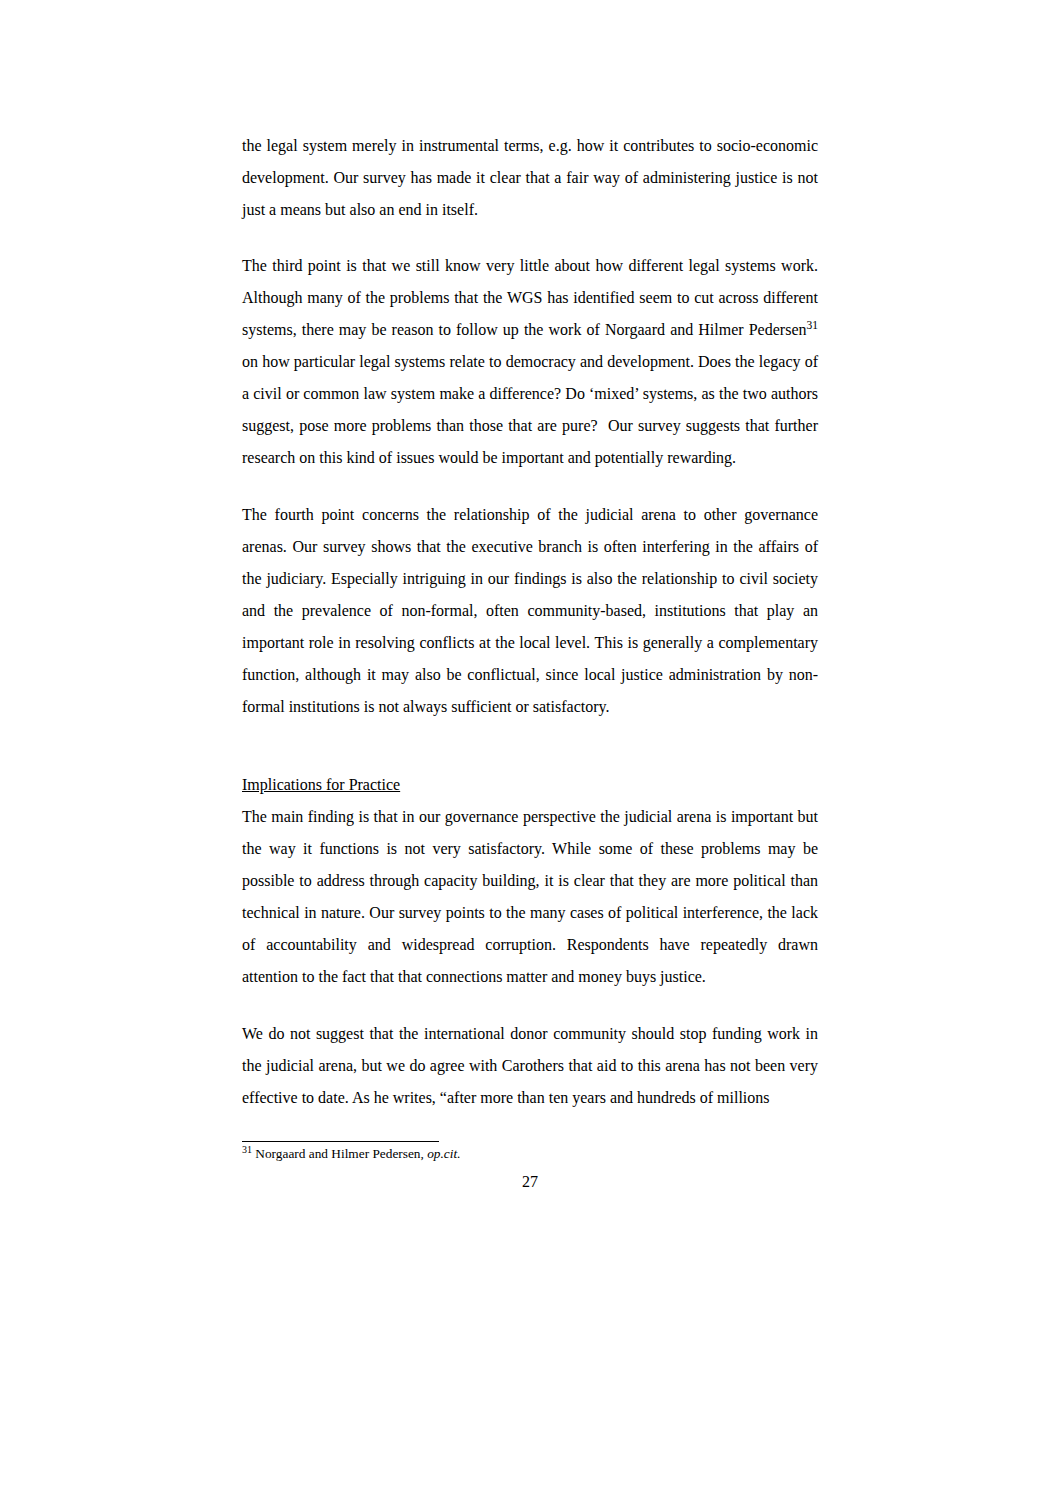the legal system merely in instrumental terms, e.g. how it contributes to socio-economic development. Our survey has made it clear that a fair way of administering justice is not just a means but also an end in itself.
The third point is that we still know very little about how different legal systems work. Although many of the problems that the WGS has identified seem to cut across different systems, there may be reason to follow up the work of Norgaard and Hilmer Pedersen31 on how particular legal systems relate to democracy and development. Does the legacy of a civil or common law system make a difference? Do ‘mixed’ systems, as the two authors suggest, pose more problems than those that are pure? Our survey suggests that further research on this kind of issues would be important and potentially rewarding.
The fourth point concerns the relationship of the judicial arena to other governance arenas. Our survey shows that the executive branch is often interfering in the affairs of the judiciary. Especially intriguing in our findings is also the relationship to civil society and the prevalence of non-formal, often community-based, institutions that play an important role in resolving conflicts at the local level. This is generally a complementary function, although it may also be conflictual, since local justice administration by non-formal institutions is not always sufficient or satisfactory.
Implications for Practice
The main finding is that in our governance perspective the judicial arena is important but the way it functions is not very satisfactory. While some of these problems may be possible to address through capacity building, it is clear that they are more political than technical in nature. Our survey points to the many cases of political interference, the lack of accountability and widespread corruption. Respondents have repeatedly drawn attention to the fact that that connections matter and money buys justice.
We do not suggest that the international donor community should stop funding work in the judicial arena, but we do agree with Carothers that aid to this arena has not been very effective to date. As he writes, “after more than ten years and hundreds of millions
31 Norgaard and Hilmer Pedersen, op.cit.
27